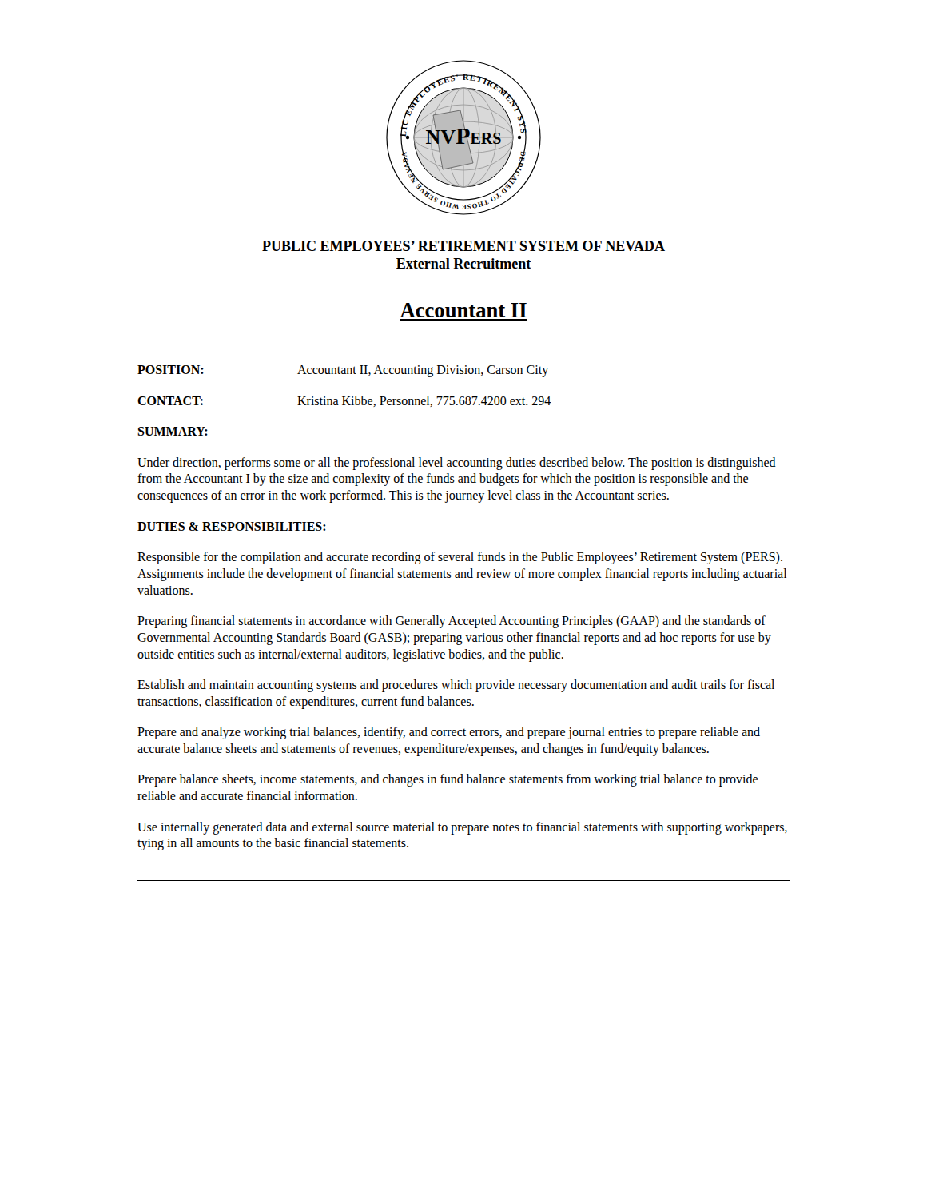PUBLIC EMPLOYEES' RETIREMENT SYSTEM DEDICATED TO THOSE WHO SERVE NEVADA NVPERS
PUBLIC EMPLOYEES’ RETIREMENT SYSTEM OF NEVADA
External Recruitment
Accountant II
POSITION:
Accountant II, Accounting Division, Carson City
CONTACT:
Kristina Kibbe, Personnel, 775.687.4200 ext. 294
SUMMARY:
Under direction, performs some or all the professional level accounting duties described below. The position is distinguished from the Accountant I by the size and complexity of the funds and budgets for which the position is responsible and the consequences of an error in the work performed. This is the journey level class in the Accountant series.
DUTIES & RESPONSIBILITIES:
Responsible for the compilation and accurate recording of several funds in the Public Employees’ Retirement System (PERS). Assignments include the development of financial statements and review of more complex financial reports including actuarial valuations.
Preparing financial statements in accordance with Generally Accepted Accounting Principles (GAAP) and the standards of Governmental Accounting Standards Board (GASB); preparing various other financial reports and ad hoc reports for use by outside entities such as internal/external auditors, legislative bodies, and the public.
Establish and maintain accounting systems and procedures which provide necessary documentation and audit trails for fiscal transactions, classification of expenditures, current fund balances.
Prepare and analyze working trial balances, identify, and correct errors, and prepare journal entries to prepare reliable and accurate balance sheets and statements of revenues, expenditure/expenses, and changes in fund/equity balances.
Prepare balance sheets, income statements, and changes in fund balance statements from working trial balance to provide reliable and accurate financial information.
Use internally generated data and external source material to prepare notes to financial statements with supporting workpapers, tying in all amounts to the basic financial statements.